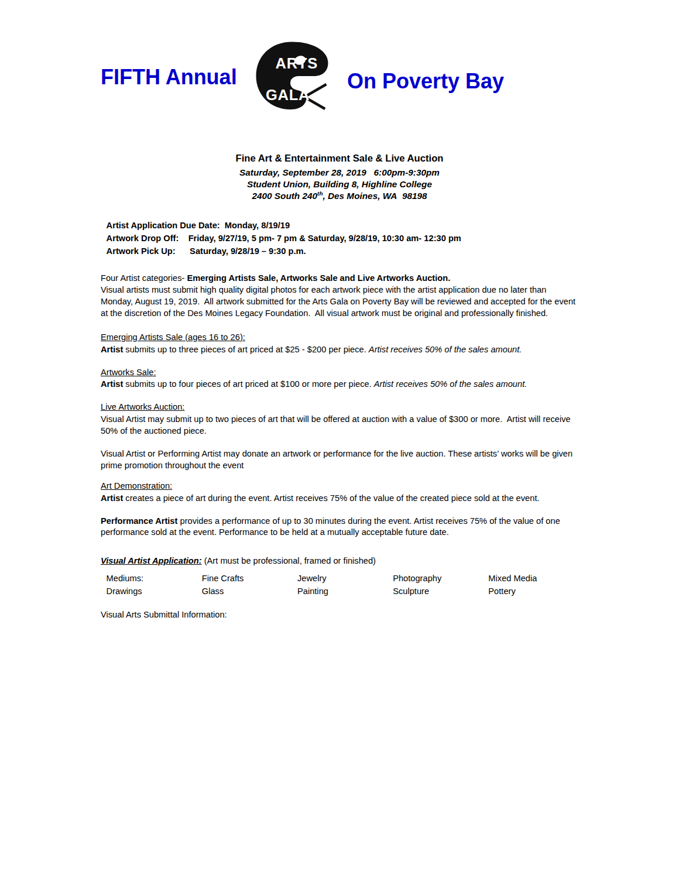FIFTH Annual
ARTS GALA
On Poverty Bay
Fine Art & Entertainment Sale & Live Auction
Saturday, September 28, 2019 6:00pm-9:30pm
Student Union, Building 8, Highline College
2400 South 240th, Des Moines, WA 98198
Artist Application Due Date: Monday, 8/19/19
Artwork Drop Off: Friday, 9/27/19, 5 pm- 7 pm & Saturday, 9/28/19, 10:30 am- 12:30 pm
Artwork Pick Up: Saturday, 9/28/19 – 9:30 p.m.
Four Artist categories- Emerging Artists Sale, Artworks Sale and Live Artworks Auction.
Visual artists must submit high quality digital photos for each artwork piece with the artist application due no later than Monday, August 19, 2019. All artwork submitted for the Arts Gala on Poverty Bay will be reviewed and accepted for the event at the discretion of the Des Moines Legacy Foundation. All visual artwork must be original and professionally finished.
Emerging Artists Sale (ages 16 to 26):
Artist submits up to three pieces of art priced at $25 - $200 per piece. Artist receives 50% of the sales amount.
Artworks Sale:
Artist submits up to four pieces of art priced at $100 or more per piece. Artist receives 50% of the sales amount.
Live Artworks Auction:
Visual Artist may submit up to two pieces of art that will be offered at auction with a value of $300 or more. Artist will receive 50% of the auctioned piece.
Visual Artist or Performing Artist may donate an artwork or performance for the live auction. These artists’ works will be given prime promotion throughout the event
Art Demonstration:
Artist creates a piece of art during the event. Artist receives 75% of the value of the created piece sold at the event.
Performance Artist provides a performance of up to 30 minutes during the event. Artist receives 75% of the value of one performance sold at the event. Performance to be held at a mutually acceptable future date.
Visual Artist Application: (Art must be professional, framed or finished)
| Mediums: | Fine Crafts | Jewelry | Photography | Mixed Media |
| Drawings | Glass | Painting | Sculpture | Pottery |
Visual Arts Submittal Information: